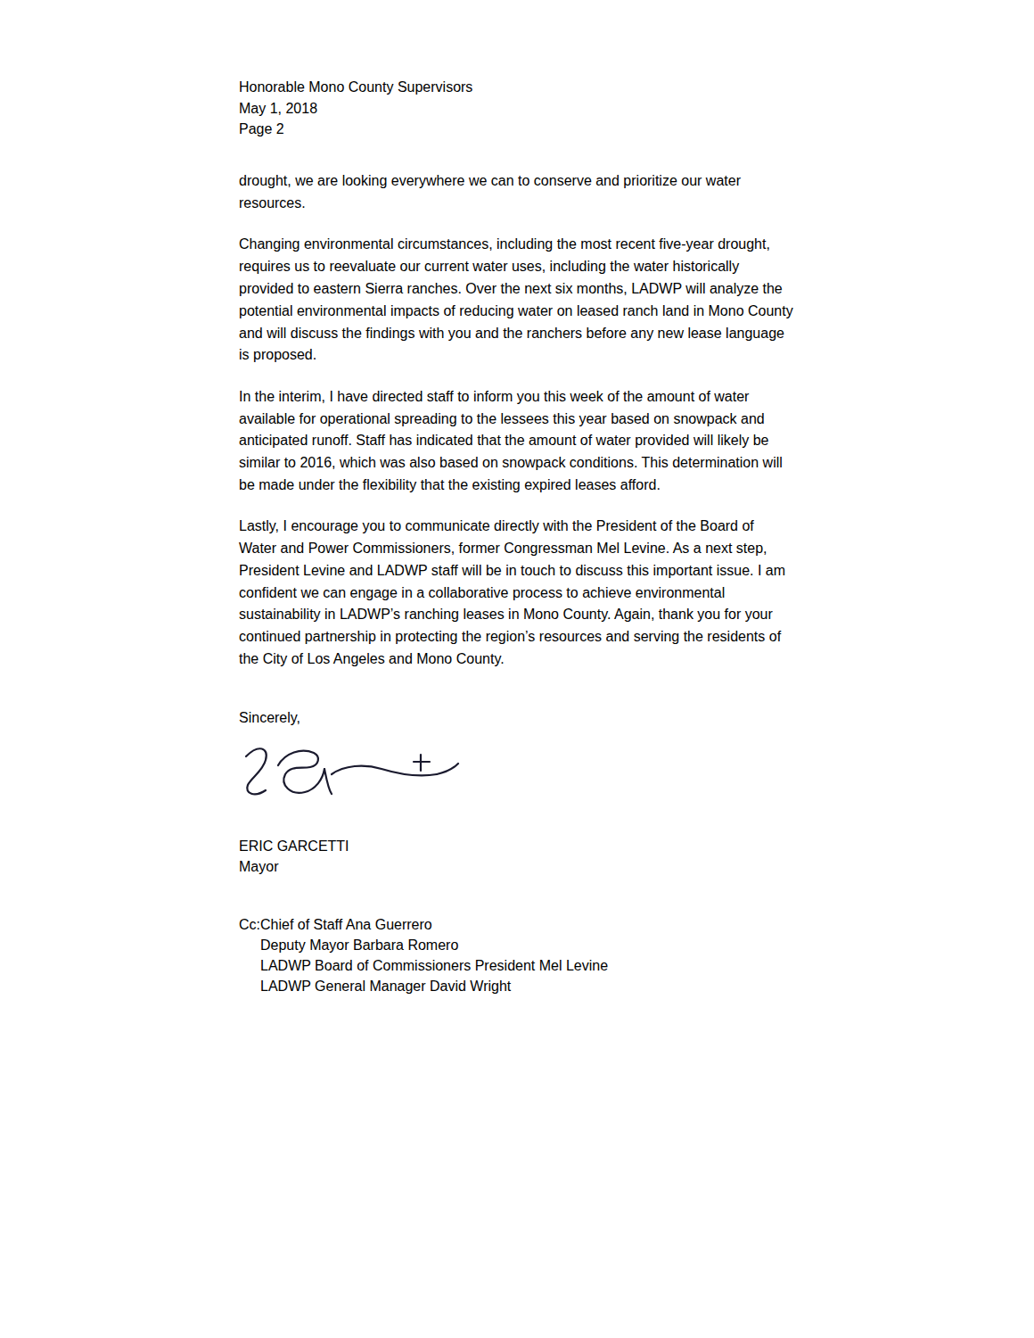Honorable Mono County Supervisors
May 1, 2018
Page 2
drought, we are looking everywhere we can to conserve and prioritize our water resources.
Changing environmental circumstances, including the most recent five-year drought, requires us to reevaluate our current water uses, including the water historically provided to eastern Sierra ranches. Over the next six months, LADWP will analyze the potential environmental impacts of reducing water on leased ranch land in Mono County and will discuss the findings with you and the ranchers before any new lease language is proposed.
In the interim, I have directed staff to inform you this week of the amount of water available for operational spreading to the lessees this year based on snowpack and anticipated runoff. Staff has indicated that the amount of water provided will likely be similar to 2016, which was also based on snowpack conditions. This determination will be made under the flexibility that the existing expired leases afford.
Lastly, I encourage you to communicate directly with the President of the Board of Water and Power Commissioners, former Congressman Mel Levine. As a next step, President Levine and LADWP staff will be in touch to discuss this important issue. I am confident we can engage in a collaborative process to achieve environmental sustainability in LADWP’s ranching leases in Mono County. Again, thank you for your continued partnership in protecting the region’s resources and serving the residents of the City of Los Angeles and Mono County.
Sincerely,
ERIC GARCETTI
Mayor
| Cc: | Chief of Staff Ana Guerrero Deputy Mayor Barbara Romero LADWP Board of Commissioners President Mel Levine LADWP General Manager David Wright |